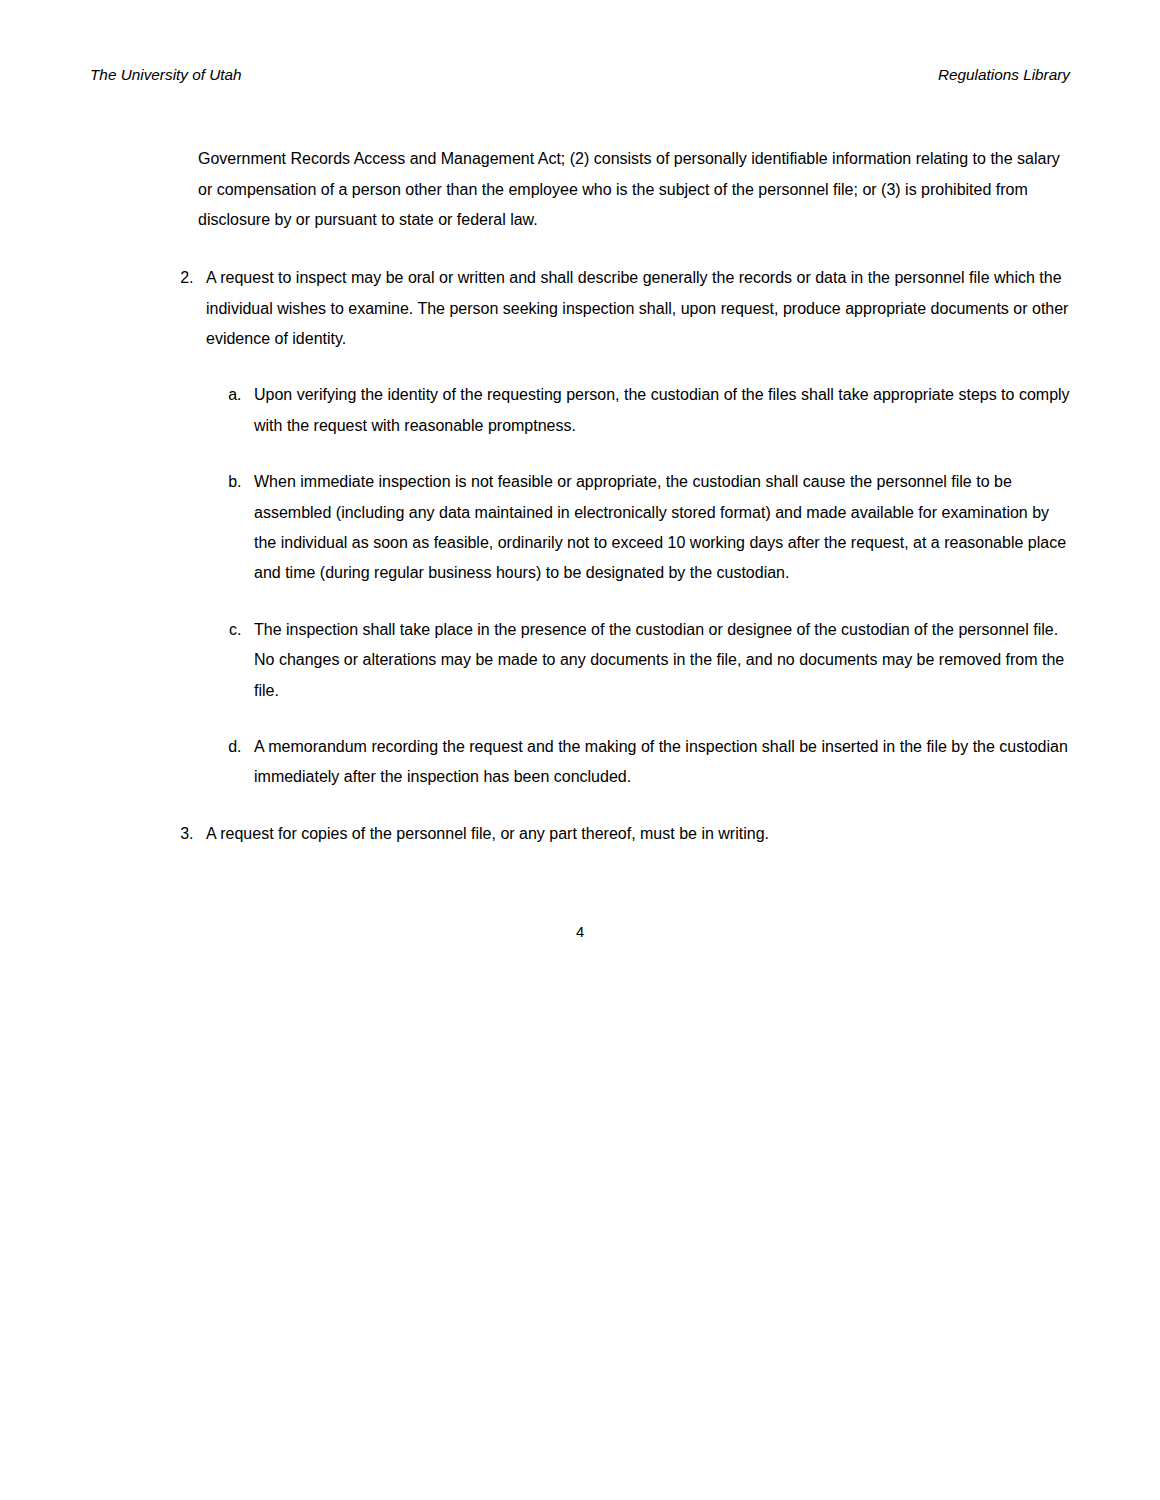The University of Utah Regulations Library
Government Records Access and Management Act; (2) consists of personally identifiable information relating to the salary or compensation of a person other than the employee who is the subject of the personnel file; or (3) is prohibited from disclosure by or pursuant to state or federal law.
A request to inspect may be oral or written and shall describe generally the records or data in the personnel file which the individual wishes to examine. The person seeking inspection shall, upon request, produce appropriate documents or other evidence of identity.
Upon verifying the identity of the requesting person, the custodian of the files shall take appropriate steps to comply with the request with reasonable promptness.
When immediate inspection is not feasible or appropriate, the custodian shall cause the personnel file to be assembled (including any data maintained in electronically stored format) and made available for examination by the individual as soon as feasible, ordinarily not to exceed 10 working days after the request, at a reasonable place and time (during regular business hours) to be designated by the custodian.
The inspection shall take place in the presence of the custodian or designee of the custodian of the personnel file. No changes or alterations may be made to any documents in the file, and no documents may be removed from the file.
A memorandum recording the request and the making of the inspection shall be inserted in the file by the custodian immediately after the inspection has been concluded.
A request for copies of the personnel file, or any part thereof, must be in writing.
4